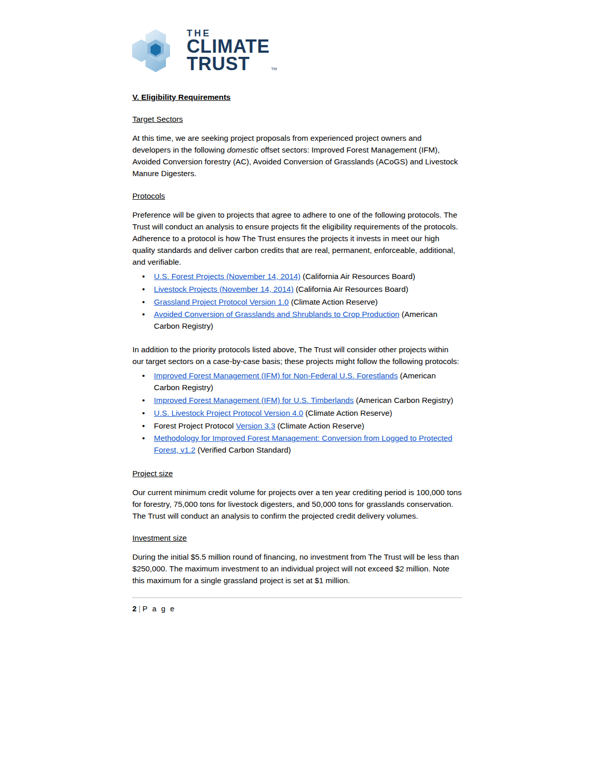THE CLIMATE
TRUST TM
V. Eligibility Requirements
Target Sectors
At this time, we are seeking project proposals from experienced project owners and developers in the following domestic offset sectors: Improved Forest Management (IFM), Avoided Conversion forestry (AC), Avoided Conversion of Grasslands (ACoGS) and Livestock Manure Digesters.
Protocols
Preference will be given to projects that agree to adhere to one of the following protocols. The Trust will conduct an analysis to ensure projects fit the eligibility requirements of the protocols. Adherence to a protocol is how The Trust ensures the projects it invests in meet our high quality standards and deliver carbon credits that are real, permanent, enforceable, additional, and verifiable.
U.S. Forest Projects (November 14, 2014) (California Air Resources Board)
Livestock Projects (November 14, 2014) (California Air Resources Board)
Grassland Project Protocol Version 1.0 (Climate Action Reserve)
Avoided Conversion of Grasslands and Shrublands to Crop Production (American Carbon Registry)
In addition to the priority protocols listed above, The Trust will consider other projects within our target sectors on a case-by-case basis; these projects might follow the following protocols:
Improved Forest Management (IFM) for Non-Federal U.S. Forestlands (American Carbon Registry)
Improved Forest Management (IFM) for U.S. Timberlands (American Carbon Registry)
U.S. Livestock Project Protocol Version 4.0 (Climate Action Reserve)
Forest Project Protocol Version 3.3 (Climate Action Reserve)
Methodology for Improved Forest Management: Conversion from Logged to Protected Forest, v1.2 (Verified Carbon Standard)
Project size
Our current minimum credit volume for projects over a ten year crediting period is 100,000 tons for forestry, 75,000 tons for livestock digesters, and 50,000 tons for grasslands conservation. The Trust will conduct an analysis to confirm the projected credit delivery volumes.
Investment size
During the initial $5.5 million round of financing, no investment from The Trust will be less than $250,000. The maximum investment to an individual project will not exceed $2 million. Note this maximum for a single grassland project is set at $1 million.
2|P a g e